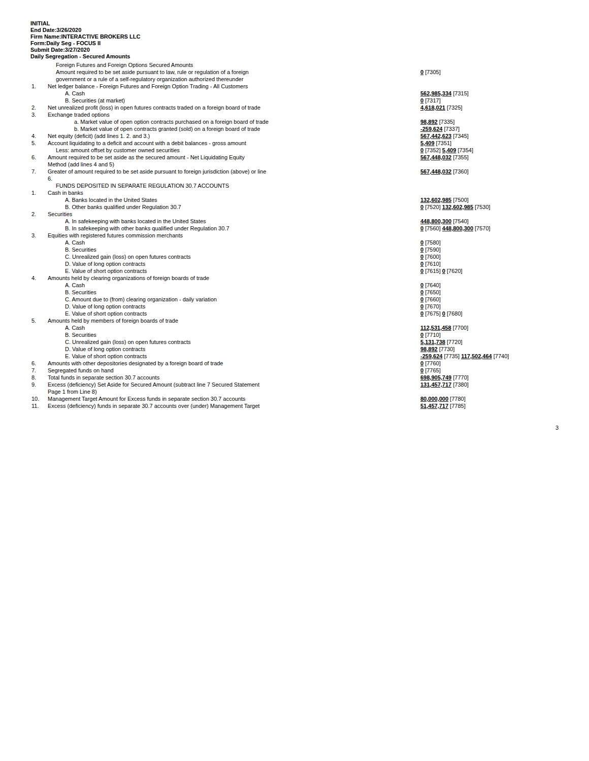INITIAL
End Date:3/26/2020
Firm Name:INTERACTIVE BROKERS LLC
Form:Daily Seg - FOCUS II
Submit Date:3/27/2020
Daily Segregation - Secured Amounts
| | Foreign Futures and Foreign Options Secured Amounts | |
| | Amount required to be set aside pursuant to law, rule or regulation of a foreign | 0 [7305] |
| | government or a rule of a self-regulatory organization authorized thereunder | |
| 1. | Net ledger balance - Foreign Futures and Foreign Option Trading - All Customers | |
| | A. Cash | 562,985,334 [7315] |
| | B. Securities (at market) | 0 [7317] |
| 2. | Net unrealized profit (loss) in open futures contracts traded on a foreign board of trade | 4,618,021 [7325] |
| 3. | Exchange traded options | |
| | a. Market value of open option contracts purchased on a foreign board of trade | 98,892 [7335] |
| | b. Market value of open contracts granted (sold) on a foreign board of trade | -259,624 [7337] |
| 4. | Net equity (deficit) (add lines 1. 2. and 3.) | 567,442,623 [7345] |
| 5. | Account liquidating to a deficit and account with a debit balances - gross amount | 5,409 [7351] |
| | Less: amount offset by customer owned securities | 0 [7352] 5,409 [7354] |
| 6. | Amount required to be set aside as the secured amount - Net Liquidating Equity | 567,448,032 [7355] |
| | Method (add lines 4 and 5) | |
| 7. | Greater of amount required to be set aside pursuant to foreign jurisdiction (above) or line | 567,448,032 [7360] |
| | 6. | |
| | FUNDS DEPOSITED IN SEPARATE REGULATION 30.7 ACCOUNTS | |
| 1. | Cash in banks | |
| | A. Banks located in the United States | 132,602,985 [7500] |
| | B. Other banks qualified under Regulation 30.7 | 0 [7520] 132,602,985 [7530] |
| 2. | Securities | |
| | A. In safekeeping with banks located in the United States | 448,800,300 [7540] |
| | B. In safekeeping with other banks qualified under Regulation 30.7 | 0 [7560] 448,800,300 [7570] |
| 3. | Equities with registered futures commission merchants | |
| | A. Cash | 0 [7580] |
| | B. Securities | 0 [7590] |
| | C. Unrealized gain (loss) on open futures contracts | 0 [7600] |
| | D. Value of long option contracts | 0 [7610] |
| | E. Value of short option contracts | 0 [7615] 0 [7620] |
| 4. | Amounts held by clearing organizations of foreign boards of trade | |
| | A. Cash | 0 [7640] |
| | B. Securities | 0 [7650] |
| | C. Amount due to (from) clearing organization - daily variation | 0 [7660] |
| | D. Value of long option contracts | 0 [7670] |
| | E. Value of short option contracts | 0 [7675] 0 [7680] |
| 5. | Amounts held by members of foreign boards of trade | |
| | A. Cash | 112,531,458 [7700] |
| | B. Securities | 0 [7710] |
| | C. Unrealized gain (loss) on open futures contracts | 5,131,738 [7720] |
| | D. Value of long option contracts | 98,892 [7730] |
| | E. Value of short option contracts | -259,624 [7735] 117,502,464 [7740] |
| 6. | Amounts with other depositories designated by a foreign board of trade | 0 [7760] |
| 7. | Segregated funds on hand | 0 [7765] |
| 8. | Total funds in separate section 30.7 accounts | 698,905,749 [7770] |
| 9. | Excess (deficiency) Set Aside for Secured Amount (subtract line 7 Secured Statement | 131,457,717 [7380] |
| | Page 1 from Line 8) | |
| 10. | Management Target Amount for Excess funds in separate section 30.7 accounts | 80,000,000 [7780] |
| 11. | Excess (deficiency) funds in separate 30.7 accounts over (under) Management Target | 51,457,717 [7785] |
3